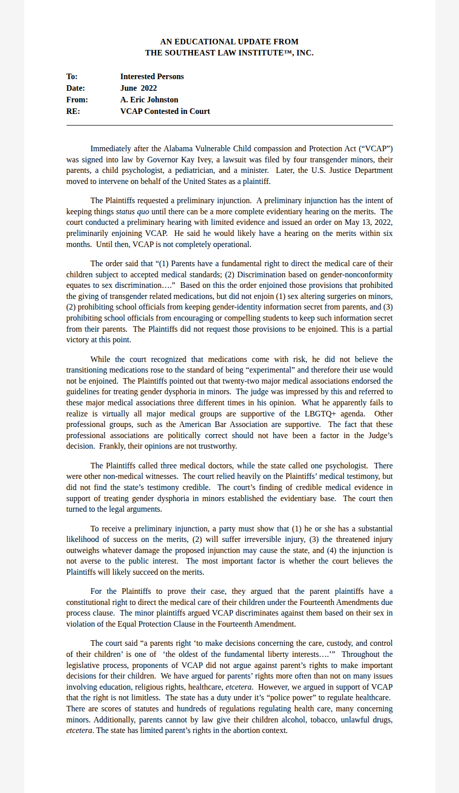AN EDUCATIONAL UPDATE FROM THE SOUTHEAST LAW INSTITUTE™, INC.
| To: | Interested Persons |
| Date: | June 2022 |
| From: | A. Eric Johnston |
| RE: | VCAP Contested in Court |
Immediately after the Alabama Vulnerable Child compassion and Protection Act (“VCAP”) was signed into law by Governor Kay Ivey, a lawsuit was filed by four transgender minors, their parents, a child psychologist, a pediatrician, and a minister. Later, the U.S. Justice Department moved to intervene on behalf of the United States as a plaintiff.
The Plaintiffs requested a preliminary injunction. A preliminary injunction has the intent of keeping things status quo until there can be a more complete evidentiary hearing on the merits. The court conducted a preliminary hearing with limited evidence and issued an order on May 13, 2022, preliminarily enjoining VCAP. He said he would likely have a hearing on the merits within six months. Until then, VCAP is not completely operational.
The order said that “(1) Parents have a fundamental right to direct the medical care of their children subject to accepted medical standards; (2) Discrimination based on gender-nonconformity equates to sex discrimination….” Based on this the order enjoined those provisions that prohibited the giving of transgender related medications, but did not enjoin (1) sex altering surgeries on minors, (2) prohibiting school officials from keeping gender-identity information secret from parents, and (3) prohibiting school officials from encouraging or compelling students to keep such information secret from their parents. The Plaintiffs did not request those provisions to be enjoined. This is a partial victory at this point.
While the court recognized that medications come with risk, he did not believe the transitioning medications rose to the standard of being “experimental” and therefore their use would not be enjoined. The Plaintiffs pointed out that twenty-two major medical associations endorsed the guidelines for treating gender dysphoria in minors. The judge was impressed by this and referred to these major medical associations three different times in his opinion. What he apparently fails to realize is virtually all major medical groups are supportive of the LBGTQ+ agenda. Other professional groups, such as the American Bar Association are supportive. The fact that these professional associations are politically correct should not have been a factor in the Judge’s decision. Frankly, their opinions are not trustworthy.
The Plaintiffs called three medical doctors, while the state called one psychologist. There were other non-medical witnesses. The court relied heavily on the Plaintiffs’ medical testimony, but did not find the state’s testimony credible. The court’s finding of credible medical evidence in support of treating gender dysphoria in minors established the evidentiary base. The court then turned to the legal arguments.
To receive a preliminary injunction, a party must show that (1) he or she has a substantial likelihood of success on the merits, (2) will suffer irreversible injury, (3) the threatened injury outweighs whatever damage the proposed injunction may cause the state, and (4) the injunction is not averse to the public interest. The most important factor is whether the court believes the Plaintiffs will likely succeed on the merits.
For the Plaintiffs to prove their case, they argued that the parent plaintiffs have a constitutional right to direct the medical care of their children under the Fourteenth Amendments due process clause. The minor plaintiffs argued VCAP discriminates against them based on their sex in violation of the Equal Protection Clause in the Fourteenth Amendment.
The court said “a parents right ‘to make decisions concerning the care, custody, and control of their children’ is one of ‘the oldest of the fundamental liberty interests….’” Throughout the legislative process, proponents of VCAP did not argue against parent’s rights to make important decisions for their children. We have argued for parents’ rights more often than not on many issues involving education, religious rights, healthcare, etcetera. However, we argued in support of VCAP that the right is not limitless. The state has a duty under it’s “police power” to regulate healthcare. There are scores of statutes and hundreds of regulations regulating health care, many concerning minors. Additionally, parents cannot by law give their children alcohol, tobacco, unlawful drugs, etcetera. The state has limited parent’s rights in the abortion context.